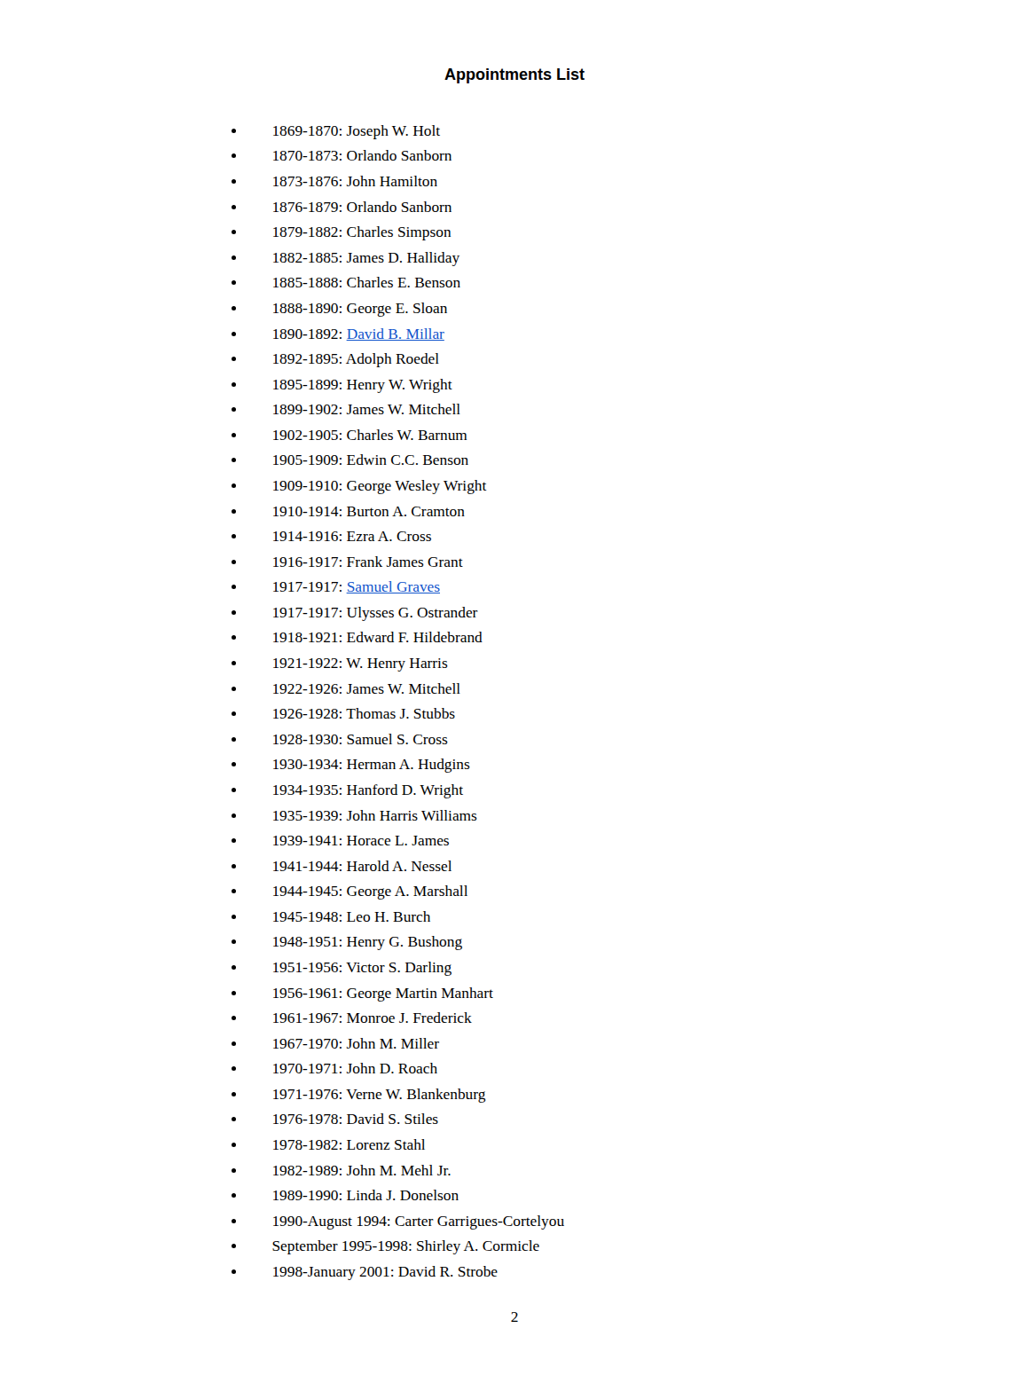Appointments List
1869-1870: Joseph W. Holt
1870-1873: Orlando Sanborn
1873-1876: John Hamilton
1876-1879: Orlando Sanborn
1879-1882: Charles Simpson
1882-1885: James D. Halliday
1885-1888: Charles E. Benson
1888-1890: George E. Sloan
1890-1892: David B. Millar
1892-1895: Adolph Roedel
1895-1899: Henry W. Wright
1899-1902: James W. Mitchell
1902-1905: Charles W. Barnum
1905-1909: Edwin C.C. Benson
1909-1910: George Wesley Wright
1910-1914: Burton A. Cramton
1914-1916: Ezra A. Cross
1916-1917: Frank James Grant
1917-1917: Samuel Graves
1917-1917: Ulysses G. Ostrander
1918-1921: Edward F. Hildebrand
1921-1922: W. Henry Harris
1922-1926: James W. Mitchell
1926-1928: Thomas J. Stubbs
1928-1930: Samuel S. Cross
1930-1934: Herman A. Hudgins
1934-1935: Hanford D. Wright
1935-1939: John Harris Williams
1939-1941: Horace L. James
1941-1944: Harold A. Nessel
1944-1945: George A. Marshall
1945-1948: Leo H. Burch
1948-1951: Henry G. Bushong
1951-1956: Victor S. Darling
1956-1961: George Martin Manhart
1961-1967: Monroe J. Frederick
1967-1970: John M. Miller
1970-1971: John D. Roach
1971-1976: Verne W. Blankenburg
1976-1978: David S. Stiles
1978-1982: Lorenz Stahl
1982-1989: John M. Mehl Jr.
1989-1990: Linda J. Donelson
1990-August 1994: Carter Garrigues-Cortelyou
September 1995-1998: Shirley A. Cormicle
1998-January 2001: David R. Strobe
2